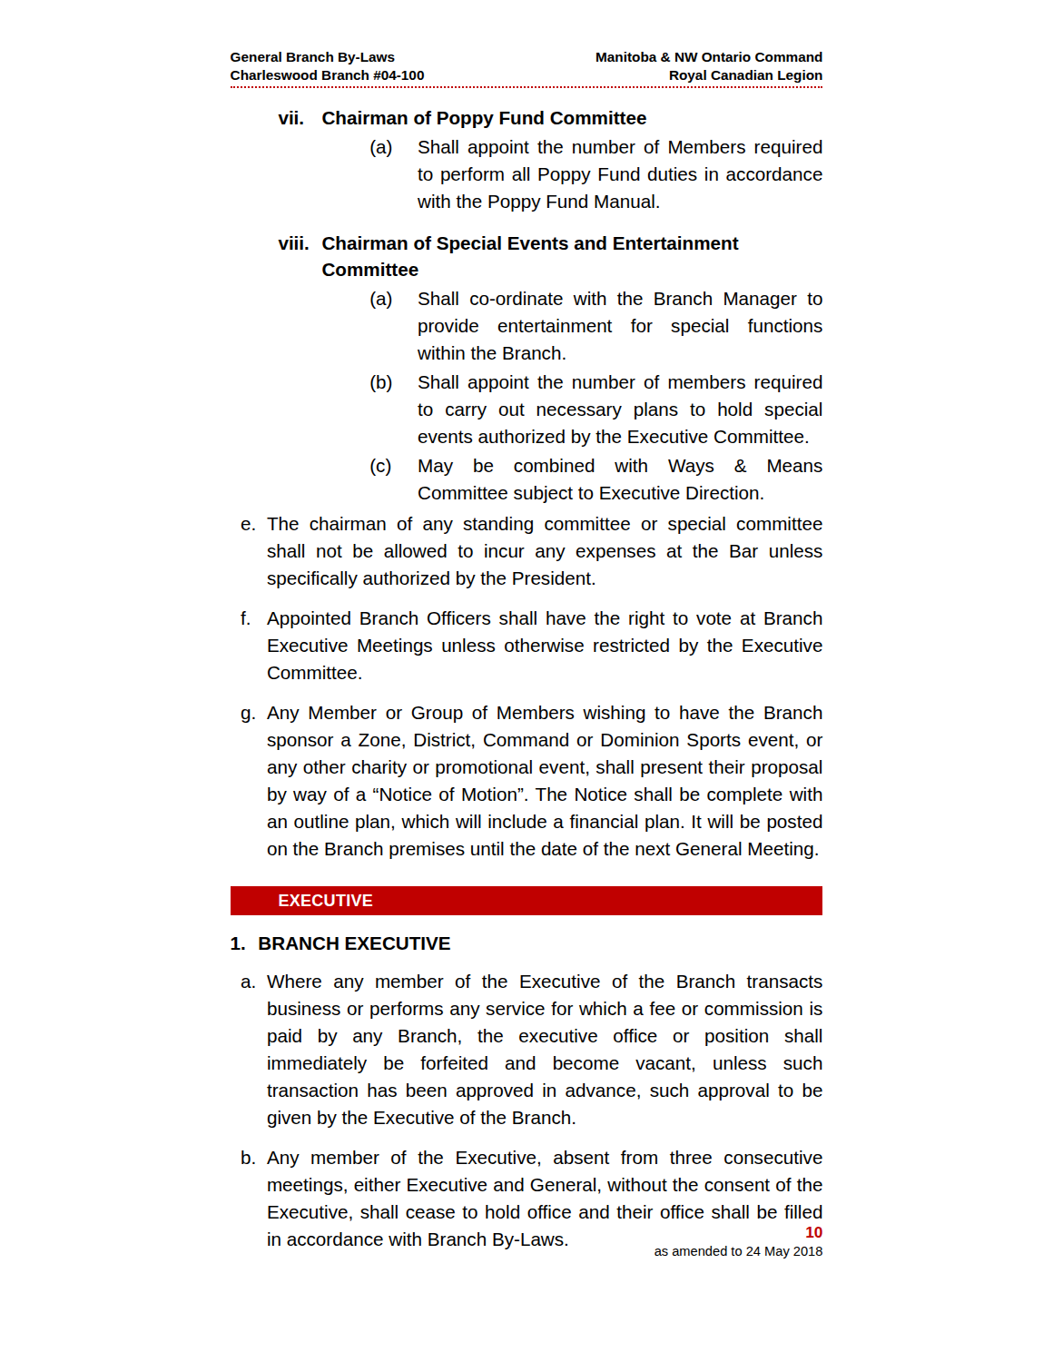General Branch By-Laws
Manitoba & NW Ontario Command
Charleswood Branch #04-100
Royal Canadian Legion
vii.
Chairman of Poppy Fund Committee
(a)
Shall appoint the number of Members required to perform all Poppy Fund duties in accordance with the Poppy Fund Manual.
viii.
Chairman of Special Events and Entertainment Committee
(a)
Shall co-ordinate with the Branch Manager to provide entertainment for special functions within the Branch.
(b)
Shall appoint the number of members required to carry out necessary plans to hold special events authorized by the Executive Committee.
(c)
May be combined with Ways & Means Committee subject to Executive Direction.
e.
The chairman of any standing committee or special committee shall not be allowed to incur any expenses at the Bar unless specifically authorized by the President.
f.
Appointed Branch Officers shall have the right to vote at Branch Executive Meetings unless otherwise restricted by the Executive Committee.
g.
Any Member or Group of Members wishing to have the Branch sponsor a Zone, District, Command or Dominion Sports event, or any other charity or promotional event, shall present their proposal by way of a “Notice of Motion”. The Notice shall be complete with an outline plan, which will include a financial plan. It will be posted on the Branch premises until the date of the next General Meeting.
EXECUTIVE
1.
BRANCH EXECUTIVE
a.
Where any member of the Executive of the Branch transacts business or performs any service for which a fee or commission is paid by any Branch, the executive office or position shall immediately be forfeited and become vacant, unless such transaction has been approved in advance, such approval to be given by the Executive of the Branch.
b.
Any member of the Executive, absent from three consecutive meetings, either Executive and General, without the consent of the Executive, shall cease to hold office and their office shall be filled in accordance with Branch By-Laws.
10
as amended to 24 May 2018